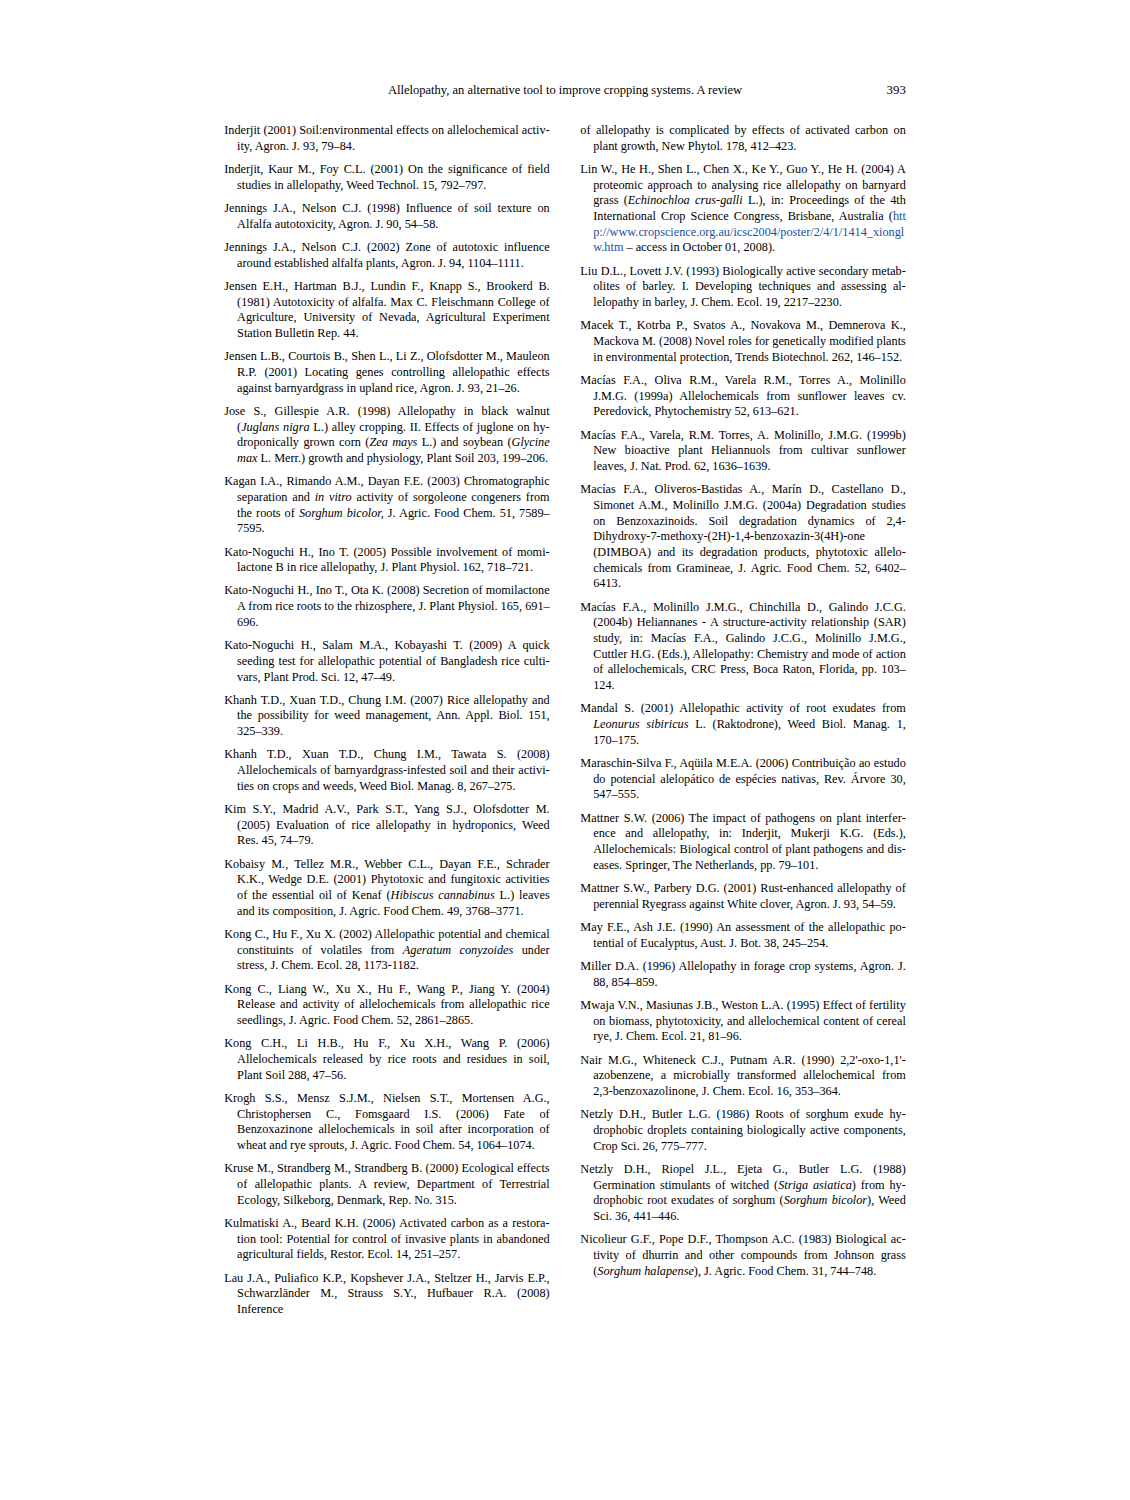Allelopathy, an alternative tool to improve cropping systems. A review 393
Inderjit (2001) Soil:environmental effects on allelochemical activity, Agron. J. 93, 79–84.
Inderjit, Kaur M., Foy C.L. (2001) On the significance of field studies in allelopathy, Weed Technol. 15, 792–797.
Jennings J.A., Nelson C.J. (1998) Influence of soil texture on Alfalfa autotoxicity, Agron. J. 90, 54–58.
Jennings J.A., Nelson C.J. (2002) Zone of autotoxic influence around established alfalfa plants, Agron. J. 94, 1104–1111.
Jensen E.H., Hartman B.J., Lundin F., Knapp S., Brookerd B. (1981) Autotoxicity of alfalfa. Max C. Fleischmann College of Agriculture, University of Nevada, Agricultural Experiment Station Bulletin Rep. 44.
Jensen L.B., Courtois B., Shen L., Li Z., Olofsdotter M., Mauleon R.P. (2001) Locating genes controlling allelopathic effects against barnyardgrass in upland rice, Agron. J. 93, 21–26.
Jose S., Gillespie A.R. (1998) Allelopathy in black walnut (Juglans nigra L.) alley cropping. II. Effects of juglone on hydroponically grown corn (Zea mays L.) and soybean (Glycine max L. Merr.) growth and physiology, Plant Soil 203, 199–206.
Kagan I.A., Rimando A.M., Dayan F.E. (2003) Chromatographic separation and in vitro activity of sorgoleone congeners from the roots of Sorghum bicolor, J. Agric. Food Chem. 51, 7589–7595.
Kato-Noguchi H., Ino T. (2005) Possible involvement of momilactone B in rice allelopathy, J. Plant Physiol. 162, 718–721.
Kato-Noguchi H., Ino T., Ota K. (2008) Secretion of momilactone A from rice roots to the rhizosphere, J. Plant Physiol. 165, 691–696.
Kato-Noguchi H., Salam M.A., Kobayashi T. (2009) A quick seeding test for allelopathic potential of Bangladesh rice cultivars, Plant Prod. Sci. 12, 47–49.
Khanh T.D., Xuan T.D., Chung I.M. (2007) Rice allelopathy and the possibility for weed management, Ann. Appl. Biol. 151, 325–339.
Khanh T.D., Xuan T.D., Chung I.M., Tawata S. (2008) Allelochemicals of barnyardgrass-infested soil and their activities on crops and weeds, Weed Biol. Manag. 8, 267–275.
Kim S.Y., Madrid A.V., Park S.T., Yang S.J., Olofsdotter M. (2005) Evaluation of rice allelopathy in hydroponics, Weed Res. 45, 74–79.
Kobaisy M., Tellez M.R., Webber C.L., Dayan F.E., Schrader K.K., Wedge D.E. (2001) Phytotoxic and fungitoxic activities of the essential oil of Kenaf (Hibiscus cannabinus L.) leaves and its composition, J. Agric. Food Chem. 49, 3768–3771.
Kong C., Hu F., Xu X. (2002) Allelopathic potential and chemical constituints of volatiles from Ageratum conyzoides under stress, J. Chem. Ecol. 28, 1173-1182.
Kong C., Liang W., Xu X., Hu F., Wang P., Jiang Y. (2004) Release and activity of allelochemicals from allelopathic rice seedlings, J. Agric. Food Chem. 52, 2861–2865.
Kong C.H., Li H.B., Hu F., Xu X.H., Wang P. (2006) Allelochemicals released by rice roots and residues in soil, Plant Soil 288, 47–56.
Krogh S.S., Mensz S.J.M., Nielsen S.T., Mortensen A.G., Christophersen C., Fomsgaard I.S. (2006) Fate of Benzoxazinone allelochemicals in soil after incorporation of wheat and rye sprouts, J. Agric. Food Chem. 54, 1064–1074.
Kruse M., Strandberg M., Strandberg B. (2000) Ecological effects of allelopathic plants. A review, Department of Terrestrial Ecology, Silkeborg, Denmark, Rep. No. 315.
Kulmatiski A., Beard K.H. (2006) Activated carbon as a restoration tool: Potential for control of invasive plants in abandoned agricultural fields, Restor. Ecol. 14, 251–257.
Lau J.A., Puliafico K.P., Kopshever J.A., Steltzer H., Jarvis E.P., Schwarzländer M., Strauss S.Y., Hufbauer R.A. (2008) Inference
of allelopathy is complicated by effects of activated carbon on plant growth, New Phytol. 178, 412–423.
Lin W., He H., Shen L., Chen X., Ke Y., Guo Y., He H. (2004) A proteomic approach to analysing rice allelopathy on barnyard grass (Echinochloa crus-galli L.), in: Proceedings of the 4th International Crop Science Congress, Brisbane, Australia (http://www.cropscience.org.au/icsc2004/poster/2/4/1/1414_xionglw.htm – access in October 01, 2008).
Liu D.L., Lovett J.V. (1993) Biologically active secondary metabolites of barley. I. Developing techniques and assessing allelopathy in barley, J. Chem. Ecol. 19, 2217–2230.
Macek T., Kotrba P., Svatos A., Novakova M., Demnerova K., Mackova M. (2008) Novel roles for genetically modified plants in environmental protection, Trends Biotechnol. 262, 146–152.
Macías F.A., Oliva R.M., Varela R.M., Torres A., Molinillo J.M.G. (1999a) Allelochemicals from sunflower leaves cv. Peredovick, Phytochemistry 52, 613–621.
Macías F.A., Varela, R.M. Torres, A. Molinillo, J.M.G. (1999b) New bioactive plant Heliannuols from cultivar sunflower leaves, J. Nat. Prod. 62, 1636–1639.
Macías F.A., Oliveros-Bastidas A., Marín D., Castellano D., Simonet A.M., Molinillo J.M.G. (2004a) Degradation studies on Benzoxazinoids. Soil degradation dynamics of 2,4-Dihydroxy-7-methoxy-(2H)-1,4-benzoxazin-3(4H)-one (DIMBOA) and its degradation products, phytotoxic allelochemicals from Gramineae, J. Agric. Food Chem. 52, 6402–6413.
Macías F.A., Molinillo J.M.G., Chinchilla D., Galindo J.C.G. (2004b) Heliannanes - A structure-activity relationship (SAR) study, in: Macías F.A., Galindo J.C.G., Molinillo J.M.G., Cuttler H.G. (Eds.), Allelopathy: Chemistry and mode of action of allelochemicals, CRC Press, Boca Raton, Florida, pp. 103–124.
Mandal S. (2001) Allelopathic activity of root exudates from Leonurus sibiricus L. (Raktodrone), Weed Biol. Manag. 1, 170–175.
Maraschin-Silva F., Aqüila M.E.A. (2006) Contribuição ao estudo do potencial alelopático de espécies nativas, Rev. Árvore 30, 547–555.
Mattner S.W. (2006) The impact of pathogens on plant interference and allelopathy, in: Inderjit, Mukerji K.G. (Eds.), Allelochemicals: Biological control of plant pathogens and diseases. Springer, The Netherlands, pp. 79–101.
Mattner S.W., Parbery D.G. (2001) Rust-enhanced allelopathy of perennial Ryegrass against White clover, Agron. J. 93, 54–59.
May F.E., Ash J.E. (1990) An assessment of the allelopathic potential of Eucalyptus, Aust. J. Bot. 38, 245–254.
Miller D.A. (1996) Allelopathy in forage crop systems, Agron. J. 88, 854–859.
Mwaja V.N., Masiunas J.B., Weston L.A. (1995) Effect of fertility on biomass, phytotoxicity, and allelochemical content of cereal rye, J. Chem. Ecol. 21, 81–96.
Nair M.G., Whiteneck C.J., Putnam A.R. (1990) 2,2'-oxo-1,1'-azobenzene, a microbially transformed allelochemical from 2,3-benzoxazolinone, J. Chem. Ecol. 16, 353–364.
Netzly D.H., Butler L.G. (1986) Roots of sorghum exude hydrophobic droplets containing biologically active components, Crop Sci. 26, 775–777.
Netzly D.H., Riopel J.L., Ejeta G., Butler L.G. (1988) Germination stimulants of witched (Striga asiatica) from hydrophobic root exudates of sorghum (Sorghum bicolor), Weed Sci. 36, 441–446.
Nicolieur G.F., Pope D.F., Thompson A.C. (1983) Biological activity of dhurrin and other compounds from Johnson grass (Sorghum halapense), J. Agric. Food Chem. 31, 744–748.